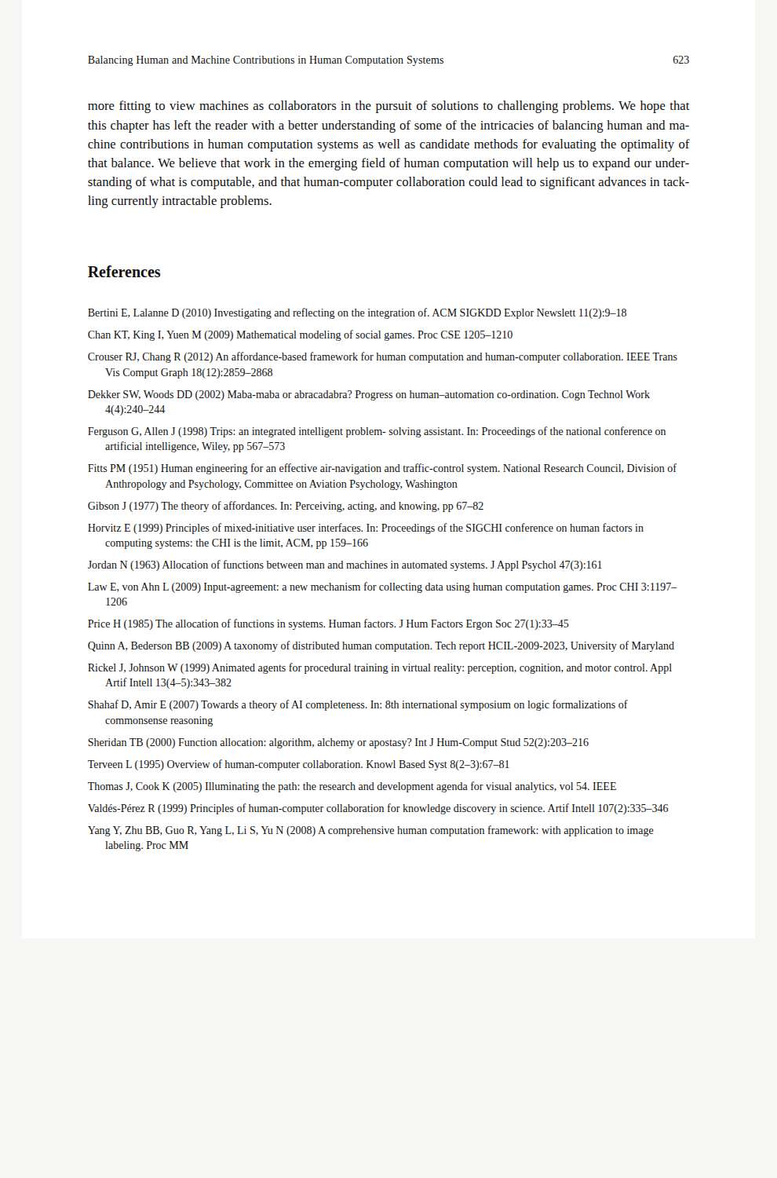Balancing Human and Machine Contributions in Human Computation Systems 623
more fitting to view machines as collaborators in the pursuit of solutions to challenging problems. We hope that this chapter has left the reader with a better understanding of some of the intricacies of balancing human and machine contributions in human computation systems as well as candidate methods for evaluating the optimality of that balance. We believe that work in the emerging field of human computation will help us to expand our understanding of what is computable, and that human-computer collaboration could lead to significant advances in tackling currently intractable problems.
References
Bertini E, Lalanne D (2010) Investigating and reflecting on the integration of. ACM SIGKDD Explor Newslett 11(2):9–18
Chan KT, King I, Yuen M (2009) Mathematical modeling of social games. Proc CSE 1205–1210
Crouser RJ, Chang R (2012) An affordance-based framework for human computation and human-computer collaboration. IEEE Trans Vis Comput Graph 18(12):2859–2868
Dekker SW, Woods DD (2002) Maba-maba or abracadabra? Progress on human–automation co-ordination. Cogn Technol Work 4(4):240–244
Ferguson G, Allen J (1998) Trips: an integrated intelligent problem- solving assistant. In: Proceedings of the national conference on artificial intelligence, Wiley, pp 567–573
Fitts PM (1951) Human engineering for an effective air-navigation and traffic-control system. National Research Council, Division of Anthropology and Psychology, Committee on Aviation Psychology, Washington
Gibson J (1977) The theory of affordances. In: Perceiving, acting, and knowing, pp 67–82
Horvitz E (1999) Principles of mixed-initiative user interfaces. In: Proceedings of the SIGCHI conference on human factors in computing systems: the CHI is the limit, ACM, pp 159–166
Jordan N (1963) Allocation of functions between man and machines in automated systems. J Appl Psychol 47(3):161
Law E, von Ahn L (2009) Input-agreement: a new mechanism for collecting data using human computation games. Proc CHI 3:1197–1206
Price H (1985) The allocation of functions in systems. Human factors. J Hum Factors Ergon Soc 27(1):33–45
Quinn A, Bederson BB (2009) A taxonomy of distributed human computation. Tech report HCIL-2009-2023, University of Maryland
Rickel J, Johnson W (1999) Animated agents for procedural training in virtual reality: perception, cognition, and motor control. Appl Artif Intell 13(4–5):343–382
Shahaf D, Amir E (2007) Towards a theory of AI completeness. In: 8th international symposium on logic formalizations of commonsense reasoning
Sheridan TB (2000) Function allocation: algorithm, alchemy or apostasy? Int J Hum-Comput Stud 52(2):203–216
Terveen L (1995) Overview of human-computer collaboration. Knowl Based Syst 8(2–3):67–81
Thomas J, Cook K (2005) Illuminating the path: the research and development agenda for visual analytics, vol 54. IEEE
Valdés-Pérez R (1999) Principles of human-computer collaboration for knowledge discovery in science. Artif Intell 107(2):335–346
Yang Y, Zhu BB, Guo R, Yang L, Li S, Yu N (2008) A comprehensive human computation framework: with application to image labeling. Proc MM